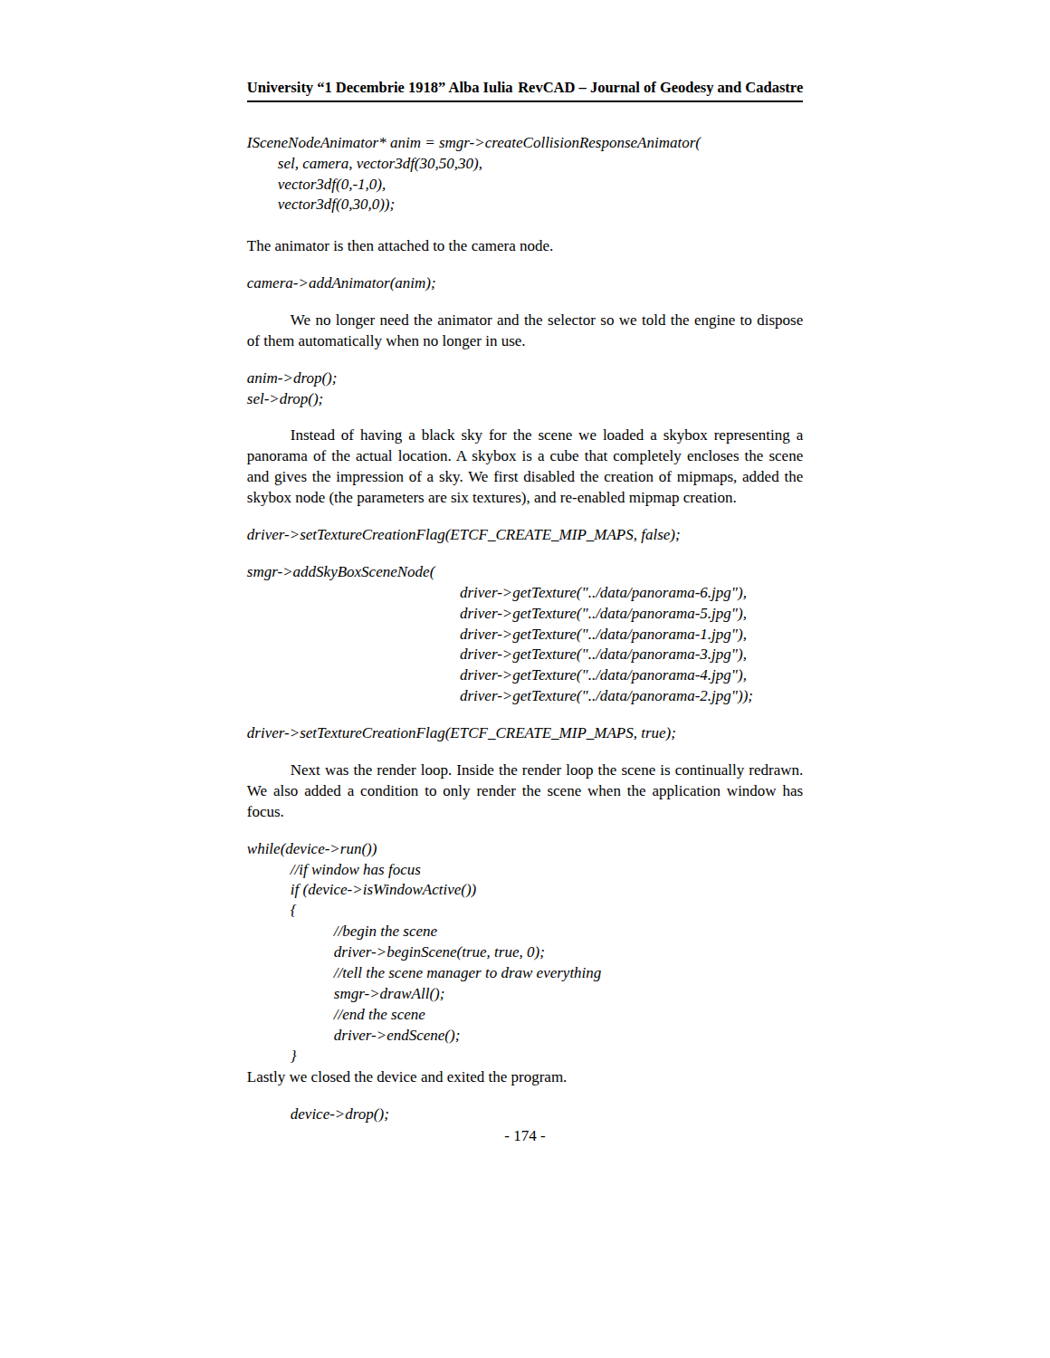University “1 Decembrie 1918” Alba Iulia RevCAD – Journal of Geodesy and Cadastre
ISceneNodeAnimator* anim = smgr->createCollisionResponseAnimator( sel, camera, vector3df(30,50,30), vector3df(0,-1,0), vector3df(0,30,0));
The animator is then attached to the camera node.
camera->addAnimator(anim);
We no longer need the animator and the selector so we told the engine to dispose of them automatically when no longer in use.
anim->drop(); sel->drop();
Instead of having a black sky for the scene we loaded a skybox representing a panorama of the actual location. A skybox is a cube that completely encloses the scene and gives the impression of a sky. We first disabled the creation of mipmaps, added the skybox node (the parameters are six textures), and re-enabled mipmap creation.
driver->setTextureCreationFlag(ETCF_CREATE_MIP_MAPS, false);
smgr->addSkyBoxSceneNode(
driver->getTexture("../data/panorama-6.jpg"), driver->getTexture("../data/panorama-5.jpg"), driver->getTexture("../data/panorama-1.jpg"), driver->getTexture("../data/panorama-3.jpg"), driver->getTexture("../data/panorama-4.jpg"), driver->getTexture("../data/panorama-2.jpg"));
driver->setTextureCreationFlag(ETCF_CREATE_MIP_MAPS, true);
Next was the render loop. Inside the render loop the scene is continually redrawn. We also added a condition to only render the scene when the application window has focus.
while(device->run())
//if window has focus if (device->isWindowActive()) {
//begin the scene driver->beginScene(true, true, 0); //tell the scene manager to draw everything smgr->drawAll(); //end the scene driver->endScene();
}
Lastly we closed the device and exited the program.
device->drop();
- 174 -